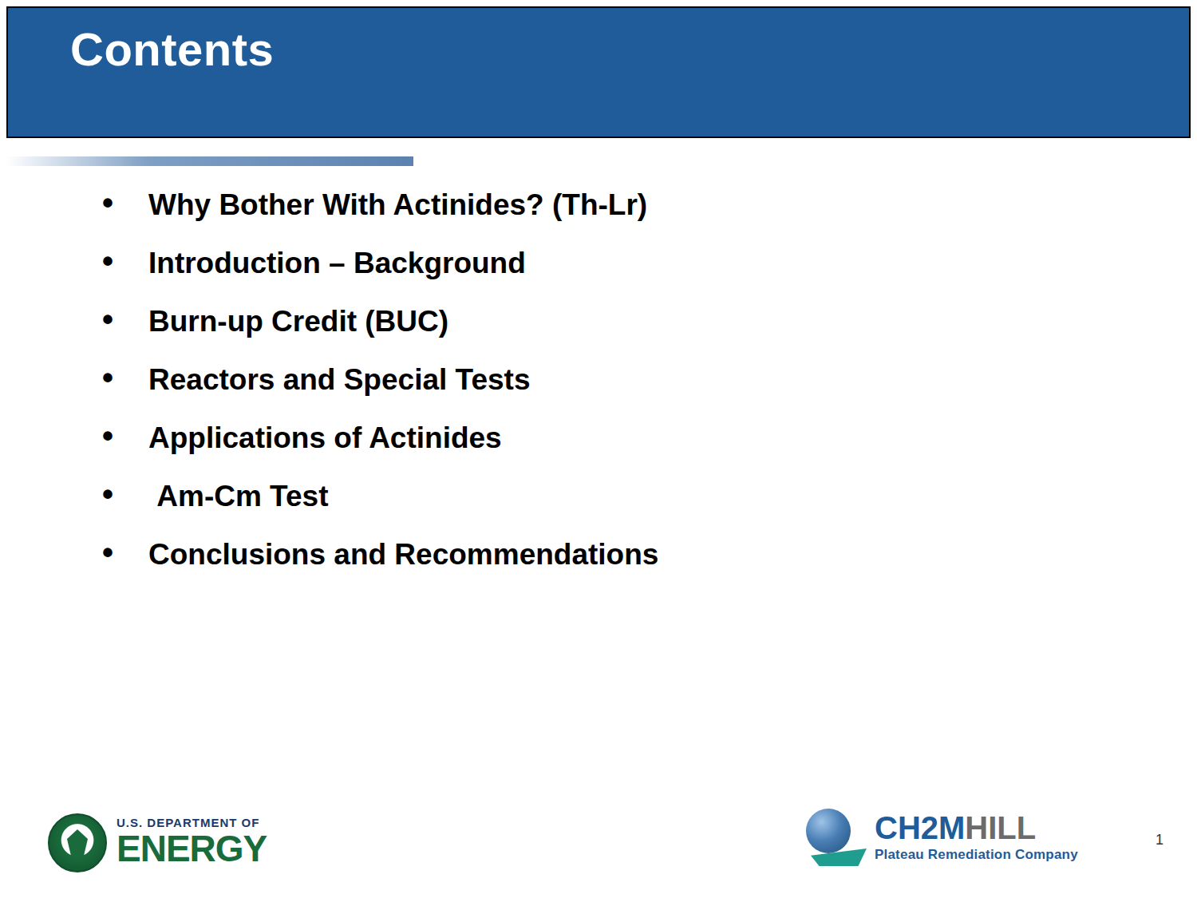Contents
Why Bother With Actinides? (Th-Lr)
Introduction – Background
Burn-up Credit (BUC)
Reactors and Special Tests
Applications of Actinides
Am-Cm Test
Conclusions and Recommendations
U.S. DEPARTMENT OF
ENERGY
CH2M HILL
Plateau Remediation Company
1